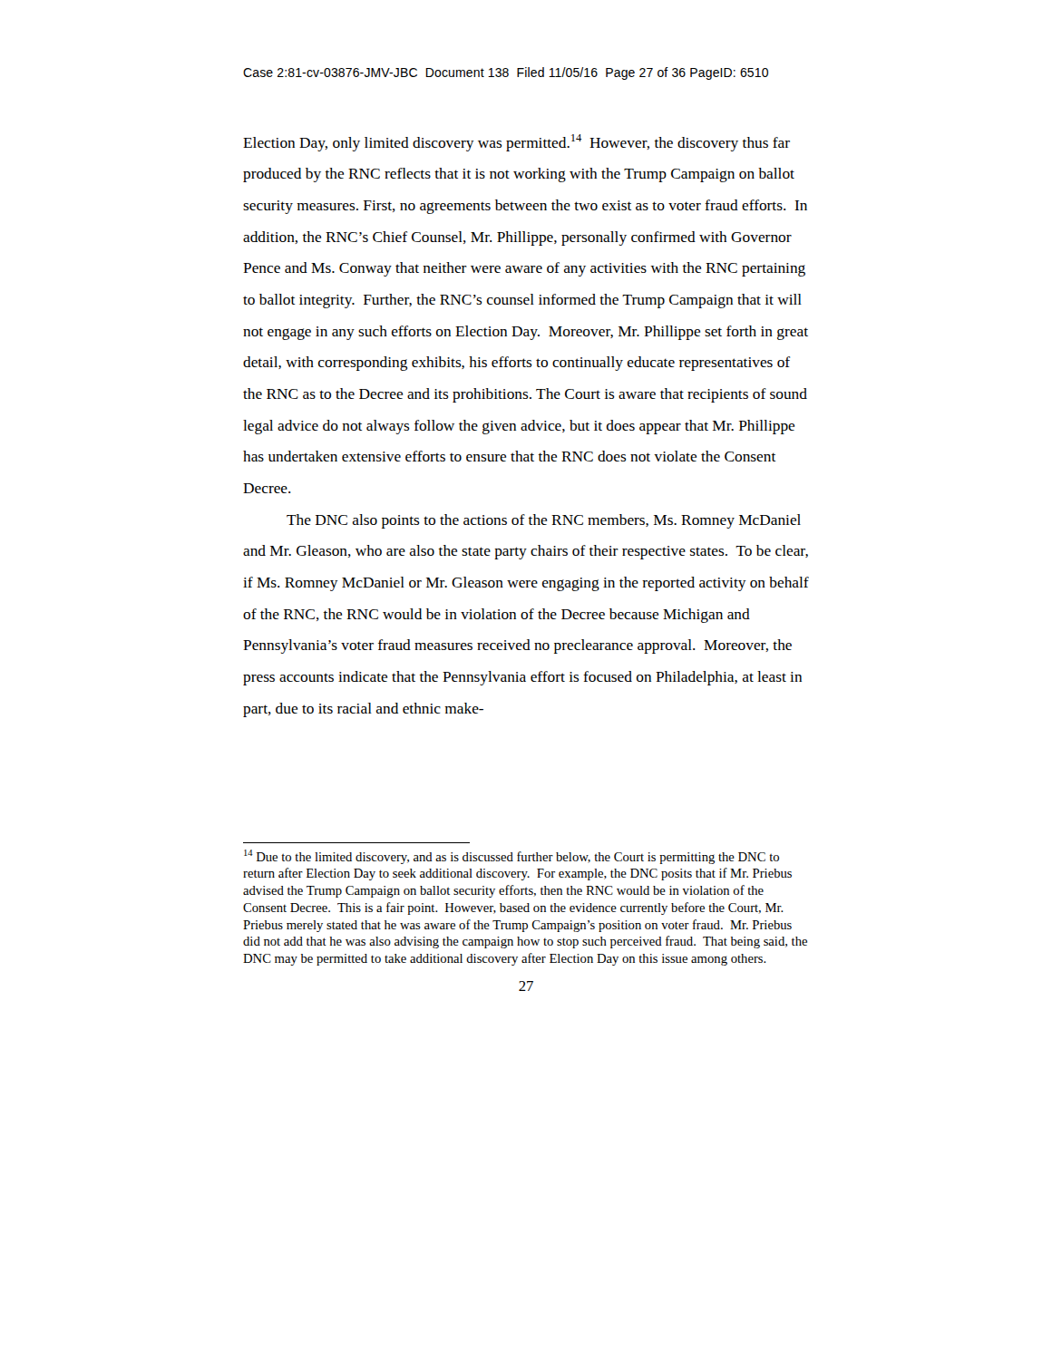Case 2:81-cv-03876-JMV-JBC Document 138 Filed 11/05/16 Page 27 of 36 PageID: 6510
Election Day, only limited discovery was permitted.14 However, the discovery thus far produced by the RNC reflects that it is not working with the Trump Campaign on ballot security measures. First, no agreements between the two exist as to voter fraud efforts. In addition, the RNC’s Chief Counsel, Mr. Phillippe, personally confirmed with Governor Pence and Ms. Conway that neither were aware of any activities with the RNC pertaining to ballot integrity. Further, the RNC’s counsel informed the Trump Campaign that it will not engage in any such efforts on Election Day. Moreover, Mr. Phillippe set forth in great detail, with corresponding exhibits, his efforts to continually educate representatives of the RNC as to the Decree and its prohibitions. The Court is aware that recipients of sound legal advice do not always follow the given advice, but it does appear that Mr. Phillippe has undertaken extensive efforts to ensure that the RNC does not violate the Consent Decree.
The DNC also points to the actions of the RNC members, Ms. Romney McDaniel and Mr. Gleason, who are also the state party chairs of their respective states. To be clear, if Ms. Romney McDaniel or Mr. Gleason were engaging in the reported activity on behalf of the RNC, the RNC would be in violation of the Decree because Michigan and Pennsylvania’s voter fraud measures received no preclearance approval. Moreover, the press accounts indicate that the Pennsylvania effort is focused on Philadelphia, at least in part, due to its racial and ethnic make-
14 Due to the limited discovery, and as is discussed further below, the Court is permitting the DNC to return after Election Day to seek additional discovery. For example, the DNC posits that if Mr. Priebus advised the Trump Campaign on ballot security efforts, then the RNC would be in violation of the Consent Decree. This is a fair point. However, based on the evidence currently before the Court, Mr. Priebus merely stated that he was aware of the Trump Campaign’s position on voter fraud. Mr. Priebus did not add that he was also advising the campaign how to stop such perceived fraud. That being said, the DNC may be permitted to take additional discovery after Election Day on this issue among others.
27